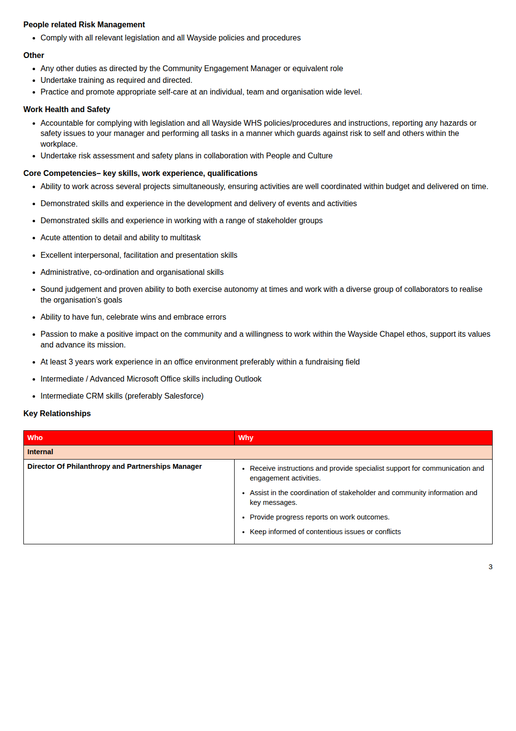People related Risk Management
Comply with all relevant legislation and all Wayside policies and procedures
Other
Any other duties as directed by the Community Engagement Manager or equivalent role
Undertake training as required and directed.
Practice and promote appropriate self-care at an individual, team and organisation wide level.
Work Health and Safety
Accountable for complying with legislation and all Wayside WHS policies/procedures and instructions, reporting any hazards or safety issues to your manager and performing all tasks in a manner which guards against risk to self and others within the workplace.
Undertake risk assessment and safety plans in collaboration with People and Culture
Core Competencies– key skills, work experience, qualifications
Ability to work across several projects simultaneously, ensuring activities are well coordinated within budget and delivered on time.
Demonstrated skills and experience in the development and delivery of events and activities
Demonstrated skills and experience in working with a range of stakeholder groups
Acute attention to detail and ability to multitask
Excellent interpersonal, facilitation and presentation skills
Administrative, co-ordination and organisational skills
Sound judgement and proven ability to both exercise autonomy at times and work with a diverse group of collaborators to realise the organisation’s goals
Ability to have fun, celebrate wins and embrace errors
Passion to make a positive impact on the community and a willingness to work within the Wayside Chapel ethos, support its values and advance its mission.
At least 3 years work experience in an office environment preferably within a fundraising field
Intermediate / Advanced Microsoft Office skills including Outlook
Intermediate CRM skills (preferably Salesforce)
Key Relationships
| Who | Why |
| --- | --- |
| Internal |
| Director Of Philanthropy and Partnerships Manager | Receive instructions and provide specialist support for communication and engagement activities. Assist in the coordination of stakeholder and community information and key messages. Provide progress reports on work outcomes. Keep informed of contentious issues or conflicts |
3